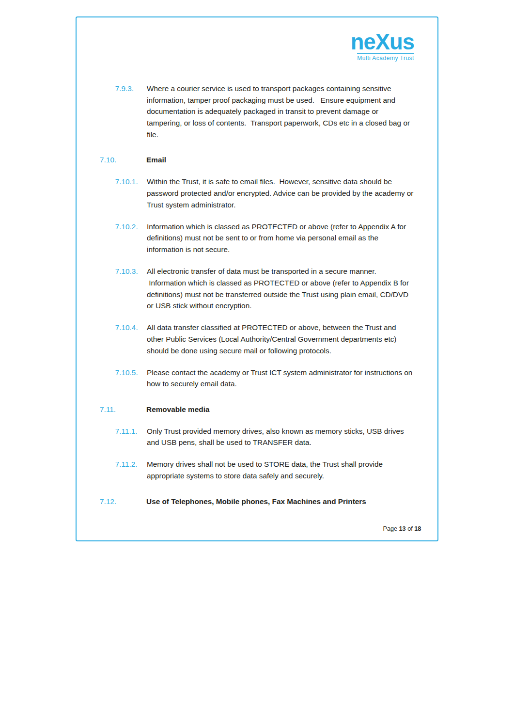neXus
Multi Academy Trust
7.9.3.
Where a courier service is used to transport packages containing sensitive information, tamper proof packaging must be used. Ensure equipment and documentation is adequately packaged in transit to prevent damage or tampering, or loss of contents. Transport paperwork, CDs etc in a closed bag or file.
7.10.
Email
7.10.1.
Within the Trust, it is safe to email files. However, sensitive data should be password protected and/or encrypted. Advice can be provided by the academy or Trust system administrator.
7.10.2.
Information which is classed as PROTECTED or above (refer to Appendix A for definitions) must not be sent to or from home via personal email as the information is not secure.
7.10.3.
All electronic transfer of data must be transported in a secure manner. Information which is classed as PROTECTED or above (refer to Appendix B for definitions) must not be transferred outside the Trust using plain email, CD/DVD or USB stick without encryption.
7.10.4.
All data transfer classified at PROTECTED or above, between the Trust and other Public Services (Local Authority/Central Government departments etc) should be done using secure mail or following protocols.
7.10.5.
Please contact the academy or Trust ICT system administrator for instructions on how to securely email data.
7.11.
Removable media
7.11.1.
Only Trust provided memory drives, also known as memory sticks, USB drives and USB pens, shall be used to TRANSFER data.
7.11.2.
Memory drives shall not be used to STORE data, the Trust shall provide appropriate systems to store data safely and securely.
7.12.
Use of Telephones, Mobile phones, Fax Machines and Printers
Page 13 of 18